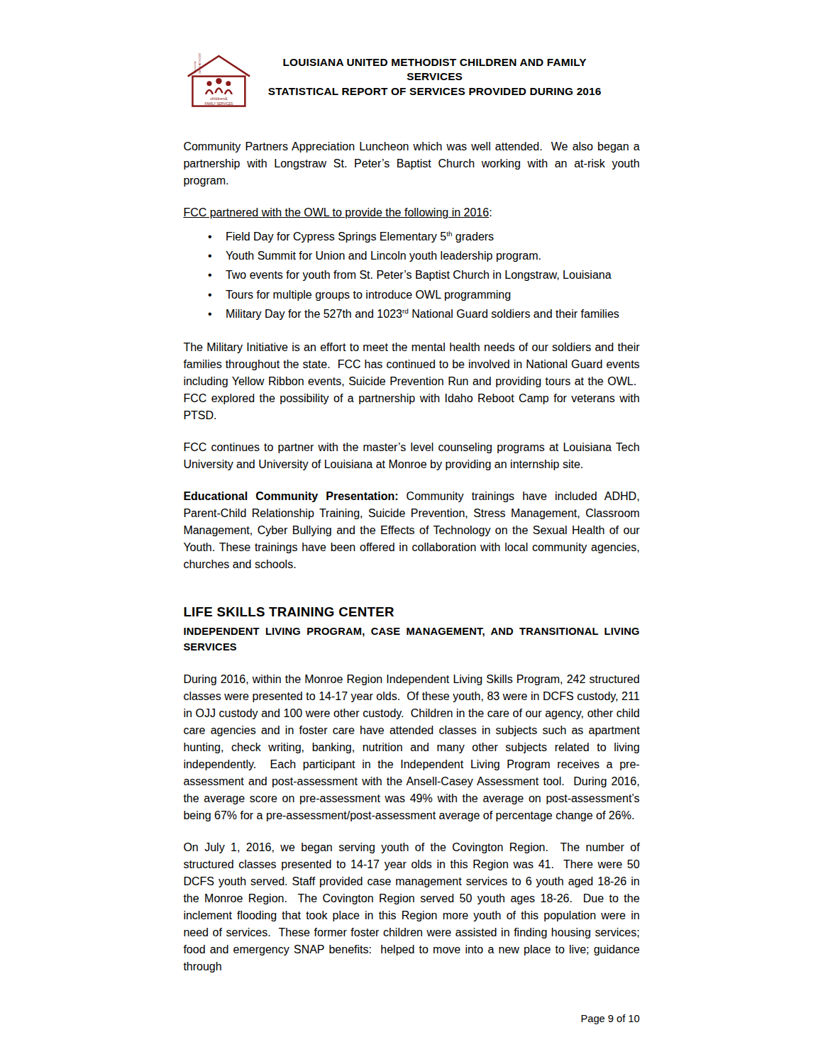children& FAMILY SERVICES Louisiana UNITED METHODIST
LOUISIANA UNITED METHODIST CHILDREN AND FAMILY SERVICES
STATISTICAL REPORT OF SERVICES PROVIDED DURING 2016
Community Partners Appreciation Luncheon which was well attended. We also began a partnership with Longstraw St. Peter’s Baptist Church working with an at-risk youth program.
FCC partnered with the OWL to provide the following in 2016:
Field Day for Cypress Springs Elementary 5th graders
Youth Summit for Union and Lincoln youth leadership program.
Two events for youth from St. Peter’s Baptist Church in Longstraw, Louisiana
Tours for multiple groups to introduce OWL programming
Military Day for the 527th and 1023rd National Guard soldiers and their families
The Military Initiative is an effort to meet the mental health needs of our soldiers and their families throughout the state. FCC has continued to be involved in National Guard events including Yellow Ribbon events, Suicide Prevention Run and providing tours at the OWL. FCC explored the possibility of a partnership with Idaho Reboot Camp for veterans with PTSD.
FCC continues to partner with the master’s level counseling programs at Louisiana Tech University and University of Louisiana at Monroe by providing an internship site.
Educational Community Presentation: Community trainings have included ADHD, Parent-Child Relationship Training, Suicide Prevention, Stress Management, Classroom Management, Cyber Bullying and the Effects of Technology on the Sexual Health of our Youth. These trainings have been offered in collaboration with local community agencies, churches and schools.
LIFE SKILLS TRAINING CENTER
INDEPENDENT LIVING PROGRAM, CASE MANAGEMENT, AND TRANSITIONAL LIVING SERVICES
During 2016, within the Monroe Region Independent Living Skills Program, 242 structured classes were presented to 14-17 year olds. Of these youth, 83 were in DCFS custody, 211 in OJJ custody and 100 were other custody. Children in the care of our agency, other child care agencies and in foster care have attended classes in subjects such as apartment hunting, check writing, banking, nutrition and many other subjects related to living independently. Each participant in the Independent Living Program receives a pre-assessment and post-assessment with the Ansell-Casey Assessment tool. During 2016, the average score on pre-assessment was 49% with the average on post-assessment’s being 67% for a pre-assessment/post-assessment average of percentage change of 26%.
On July 1, 2016, we began serving youth of the Covington Region. The number of structured classes presented to 14-17 year olds in this Region was 41. There were 50 DCFS youth served. Staff provided case management services to 6 youth aged 18-26 in the Monroe Region. The Covington Region served 50 youth ages 18-26. Due to the inclement flooding that took place in this Region more youth of this population were in need of services. These former foster children were assisted in finding housing services; food and emergency SNAP benefits: helped to move into a new place to live; guidance through
Page 9 of 10